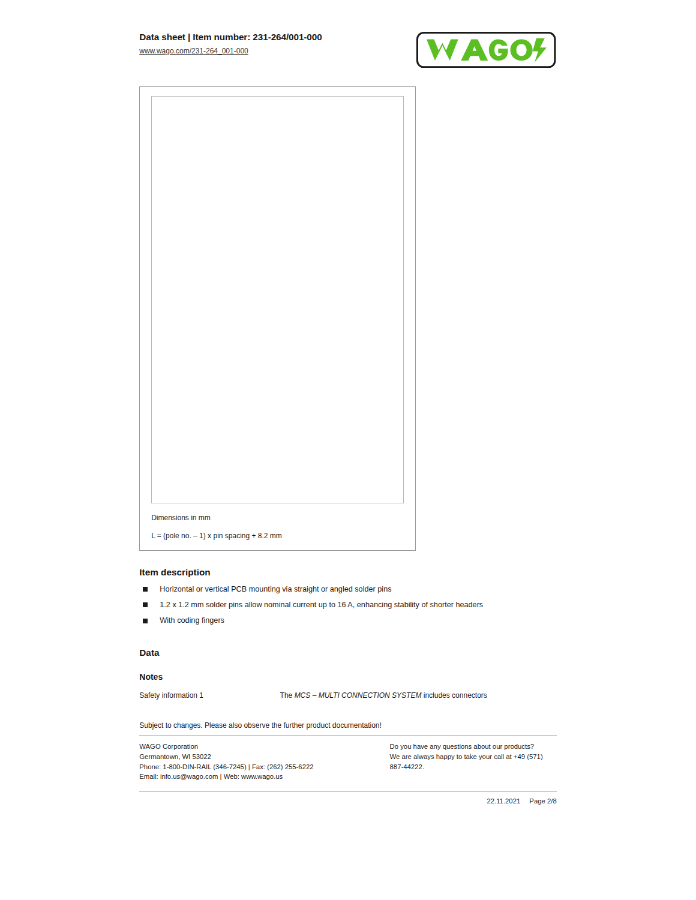Data sheet | Item number: 231-264/001-000
www.wago.com/231-264_001-000
Dimensions in mm
L = (pole no. – 1) x pin spacing + 8.2 mm
Item description
Horizontal or vertical PCB mounting via straight or angled solder pins
1.2 x 1.2 mm solder pins allow nominal current up to 16 A, enhancing stability of shorter headers
With coding fingers
Data
Notes
Safety information 1
The MCS – MULTI CONNECTION SYSTEM includes connectors
Subject to changes. Please also observe the further product documentation!
WAGO Corporation
Germantown, WI 53022
Phone: 1-800-DIN-RAIL (346-7245) | Fax: (262) 255-6222
Email: info.us@wago.com | Web: www.wago.us
Do you have any questions about our products?
We are always happy to take your call at +49 (571) 887-44222.
22.11.2021 Page 2/8